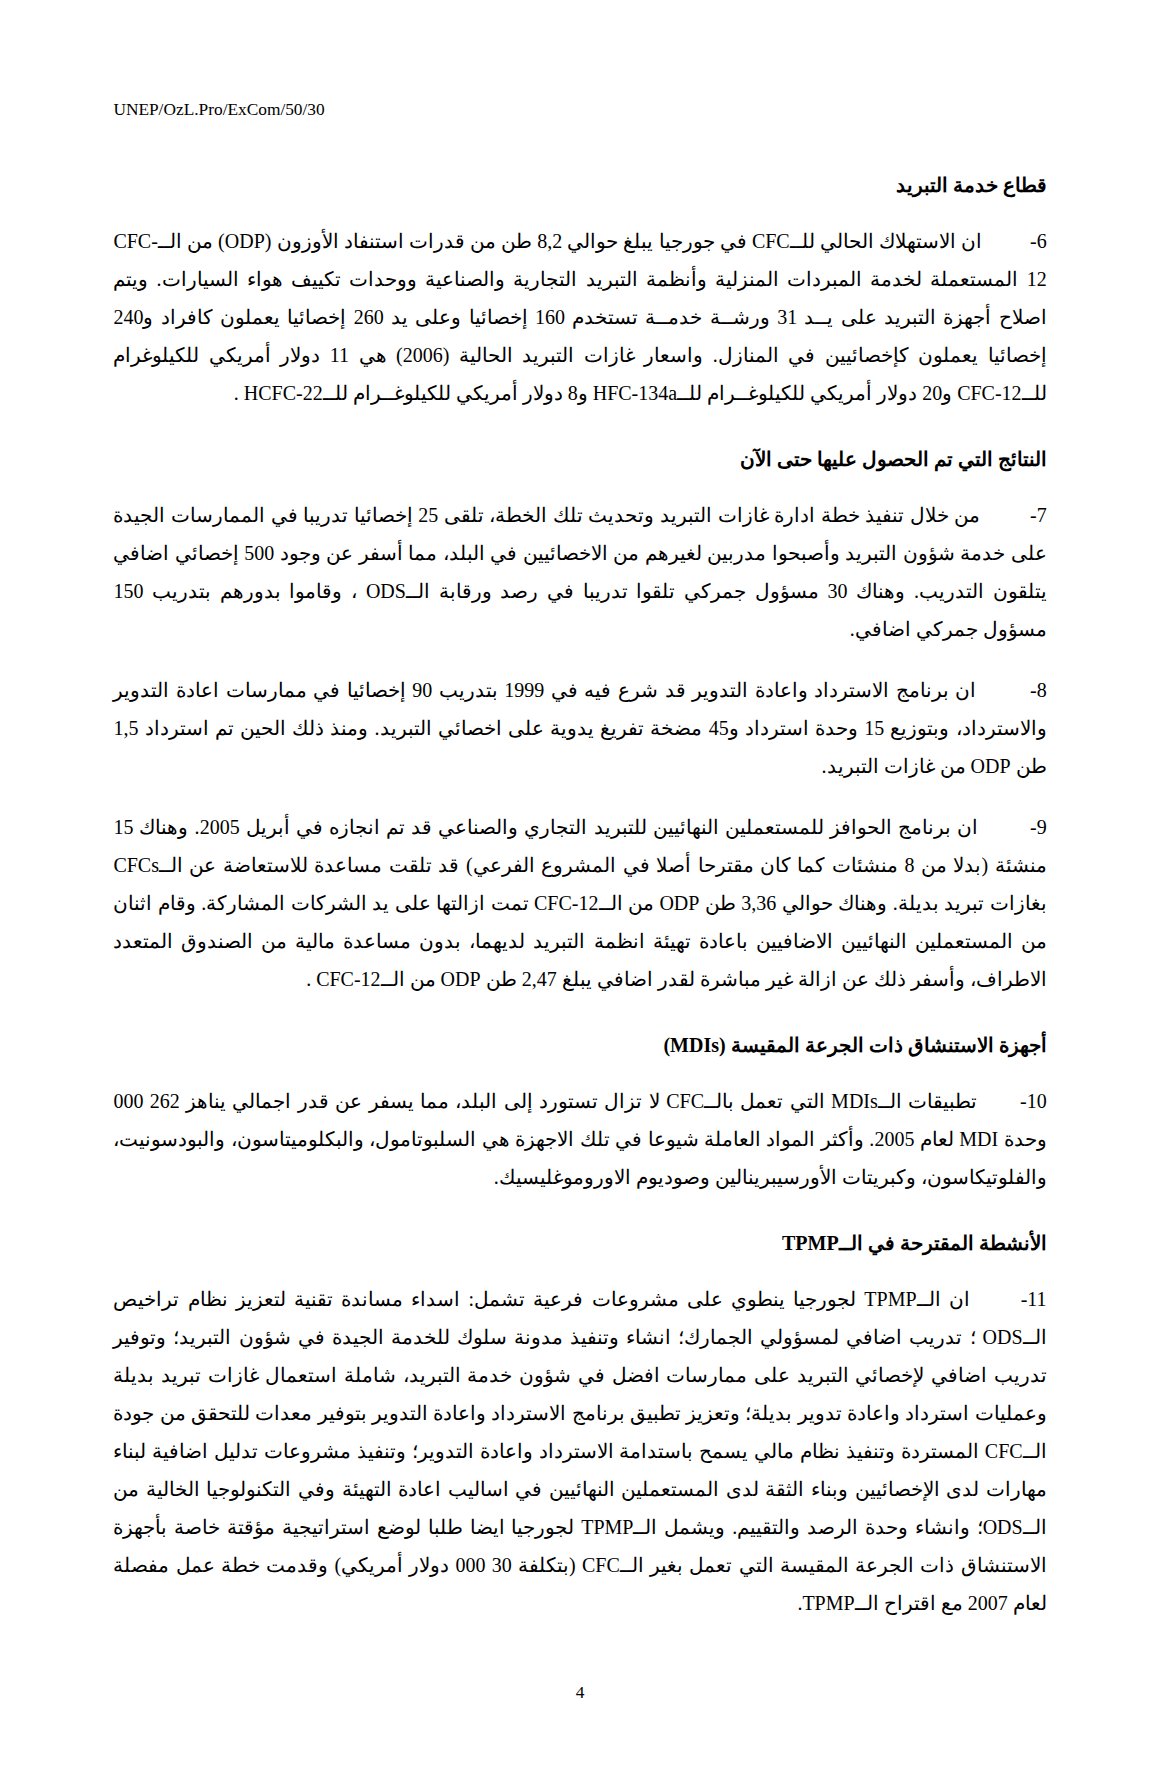UNEP/OzL.Pro/ExCom/50/30
قطاع خدمة التبريد
6- ان الاستهلاك الحالي للــCFC في جورجيا يبلغ حوالي 8,2 طن من قدرات استنفاد الأوزون (ODP) من الــCFC-12 المستعملة لخدمة المبردات المنزلية وأنظمة التبريد التجارية والصناعية ووحدات تكييف هواء السيارات. ويتم اصلاح أجهزة التبريد على يــد 31 ورشــة خدمــة تستخدم 160 إخصائيا وعلى يد 260 إخصائيا يعملون كافراد و240 إخصائيا يعملون كإخصائيين في المنازل. واسعار غازات التبريد الحالية (2006) هي 11 دولار أمريكي للكيلوغرام للــCFC-12 و20 دولار أمريكي للكيلوغــرام للــHFC-134a و8 دولار أمريكي للكيلوغــرام للــHCFC-22 .
النتائج التي تم الحصول عليها حتى الآن
7- من خلال تنفيذ خطة ادارة غازات التبريد وتحديث تلك الخطة، تلقى 25 إخصائيا تدريبا في الممارسات الجيدة على خدمة شؤون التبريد وأصبحوا مدربين لغيرهم من الاخصائيين في البلد، مما أسفر عن وجود 500 إخصائي اضافي يتلقون التدريب. وهناك 30 مسؤول جمركي تلقوا تدريبا في رصد ورقابة الــODS ، وقاموا بدورهم بتدريب 150 مسؤول جمركي اضافي.
8- ان برنامج الاسترداد واعادة التدوير قد شرع فيه في 1999 بتدريب 90 إخصائيا في ممارسات اعادة التدوير والاسترداد، وبتوزيع 15 وحدة استرداد و45 مضخة تفريغ يدوية على اخصائي التبريد. ومنذ ذلك الحين تم استرداد 1,5 طن ODP من غازات التبريد.
9- ان برنامج الحوافز للمستعملين النهائيين للتبريد التجاري والصناعي قد تم انجازه في أبريل 2005. وهناك 15 منشئة (بدلا من 8 منشئات كما كان مقترحا أصلا في المشروع الفرعي) قد تلقت مساعدة للاستعاضة عن الــCFCs بغازات تبريد بديلة. وهناك حوالي 3,36 طن ODP من الــCFC-12 تمت ازالتها على يد الشركات المشاركة. وقام اثنان من المستعملين النهائيين الاضافيين باعادة تهيئة انظمة التبريد لديهما، بدون مساعدة مالية من الصندوق المتعدد الاطراف، وأسفر ذلك عن ازالة غير مباشرة لقدر اضافي يبلغ 2,47 طن ODP من الــCFC-12 .
أجهزة الاستنشاق ذات الجرعة المقيسة (MDIs)
10- تطبيقات الــMDIs التي تعمل بالــCFC لا تزال تستورد إلى البلد، مما يسفر عن قدر اجمالي يناهز 262 000 وحدة MDI لعام 2005. وأكثر المواد العاملة شيوعا في تلك الاجهزة هي السلبوتامول، والبكلوميتاسون، والبودسونيت، والفلوتيكاسون، وكبريتات الأورسيبرينالين وصوديوم الاوروموغليسيك.
الأنشطة المقترحة في الــTPMP
11- ان الــTPMP لجورجيا ينطوي على مشروعات فرعية تشمل: اسداء مساندة تقنية لتعزيز نظام تراخيص الــODS ؛ تدريب اضافي لمسؤولي الجمارك؛ انشاء وتنفيذ مدونة سلوك للخدمة الجيدة في شؤون التبريد؛ وتوفير تدريب اضافي لإخصائي التبريد على ممارسات افضل في شؤون خدمة التبريد، شاملة استعمال غازات تبريد بديلة وعمليات استرداد واعادة تدوير بديلة؛ وتعزيز تطبيق برنامج الاسترداد واعادة التدوير بتوفير معدات للتحقق من جودة الــCFC المستردة وتنفيذ نظام مالي يسمح باستدامة الاسترداد واعادة التدوير؛ وتنفيذ مشروعات تدليل اضافية لبناء مهارات لدى الإخصائيين وبناء الثقة لدى المستعملين النهائيين في اساليب اعادة التهيئة وفي التكنولوجيا الخالية من الــODS؛ وانشاء وحدة الرصد والتقييم. ويشمل الــTPMP لجورجيا ايضا طلبا لوضع استراتيجية مؤقتة خاصة بأجهزة الاستنشاق ذات الجرعة المقيسة التي تعمل بغير الــCFC (بتكلفة 30 000 دولار أمريكي) وقدمت خطة عمل مفصلة لعام 2007 مع اقتراح الــTPMP.
4